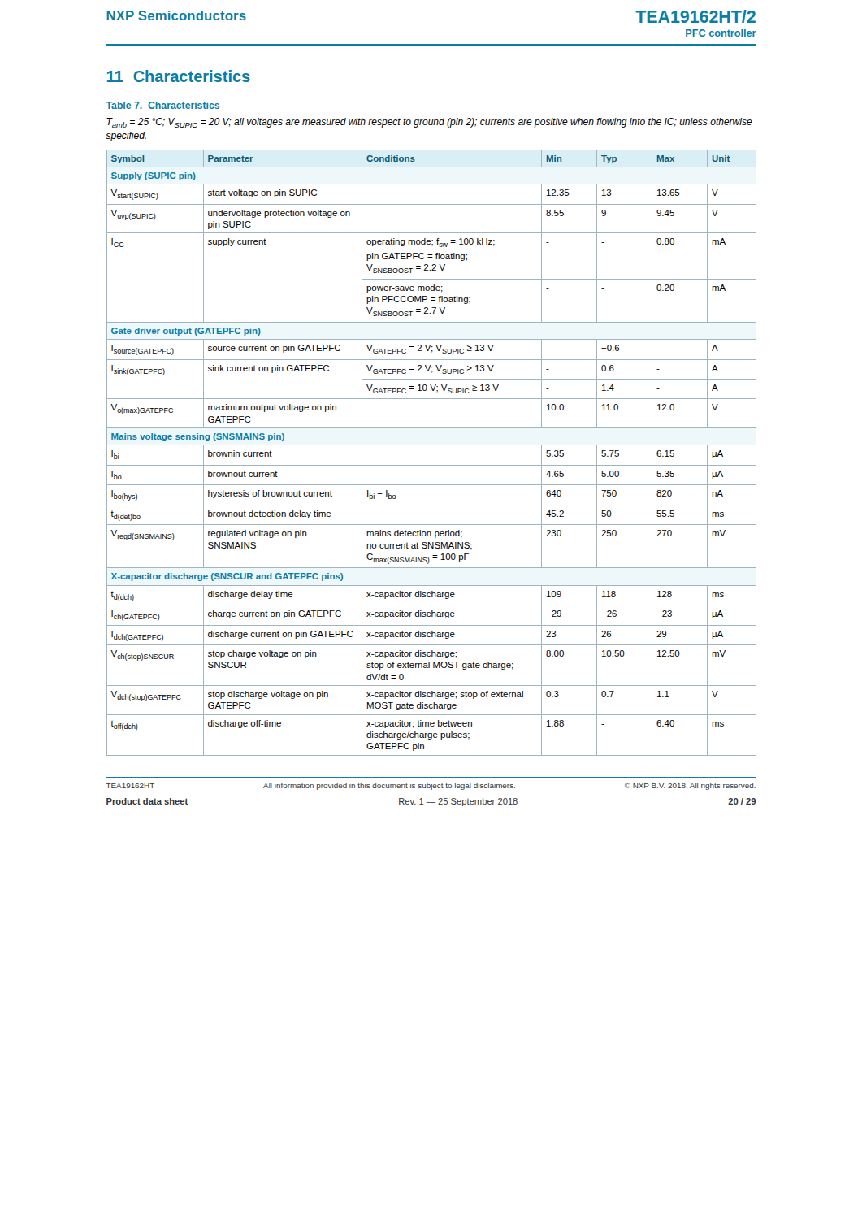NXP Semiconductors
TEA19162HT/2
PFC controller
11 Characteristics
Table 7. Characteristics
Tamb = 25 °C; VSUPIC = 20 V; all voltages are measured with respect to ground (pin 2); currents are positive when flowing into the IC; unless otherwise specified.
| Symbol | Parameter | Conditions | Min | Typ | Max | Unit |
| --- | --- | --- | --- | --- | --- | --- |
| Supply (SUPIC pin) |
| V start(SUPIC) | start voltage on pin SUPIC | | 12.35 | 13 | 13.65 | V |
| V uvp(SUPIC) | undervoltage protection voltage on pin SUPIC | | 8.55 | 9 | 9.45 | V |
| I CC | supply current | operating mode; f sw = 100 kHz; pin GATEPFC = floating; V SNSBOOST = 2.2 V | - | - | 0.80 | mA |
| power-save mode; pin PFCCOMP = floating; V SNSBOOST = 2.7 V | - | - | 0.20 | mA |
| Gate driver output (GATEPFC pin) |
| I source(GATEPFC) | source current on pin GATEPFC | V GATEPFC = 2 V; V SUPIC ≥ 13 V | - | −0.6 | - | A |
| I sink(GATEPFC) | sink current on pin GATEPFC | V GATEPFC = 2 V; V SUPIC ≥ 13 V | - | 0.6 | - | A |
| V GATEPFC = 10 V; V SUPIC ≥ 13 V | - | 1.4 | - | A |
| V o(max)GATEPFC | maximum output voltage on pin GATEPFC | | 10.0 | 11.0 | 12.0 | V |
| Mains voltage sensing (SNSMAINS pin) |
| I bi | brownin current | | 5.35 | 5.75 | 6.15 | µA |
| I bo | brownout current | | 4.65 | 5.00 | 5.35 | µA |
| I bo(hys) | hysteresis of brownout current | I bi − I bo | 640 | 750 | 820 | nA |
| t d(det)bo | brownout detection delay time | | 45.2 | 50 | 55.5 | ms |
| V regd(SNSMAINS) | regulated voltage on pin SNSMAINS | mains detection period; no current at SNSMAINS; C max(SNSMAINS) = 100 pF | 230 | 250 | 270 | mV |
| X-capacitor discharge (SNSCUR and GATEPFC pins) |
| t d(dch) | discharge delay time | x-capacitor discharge | 109 | 118 | 128 | ms |
| I ch(GATEPFC) | charge current on pin GATEPFC | x-capacitor discharge | −29 | −26 | −23 | µA |
| I dch(GATEPFC) | discharge current on pin GATEPFC | x-capacitor discharge | 23 | 26 | 29 | µA |
| V ch(stop)SNSCUR | stop charge voltage on pin SNSCUR | x-capacitor discharge; stop of external MOST gate charge; dV/dt = 0 | 8.00 | 10.50 | 12.50 | mV |
| V dch(stop)GATEPFC | stop discharge voltage on pin GATEPFC | x-capacitor discharge; stop of external MOST gate discharge | 0.3 | 0.7 | 1.1 | V |
| t off(dch) | discharge off-time | x-capacitor; time between discharge/charge pulses; GATEPFC pin | 1.88 | - | 6.40 | ms |
TEA19162HT
All information provided in this document is subject to legal disclaimers.
© NXP B.V. 2018. All rights reserved.
Product data sheet
Rev. 1 — 25 September 2018
20 / 29